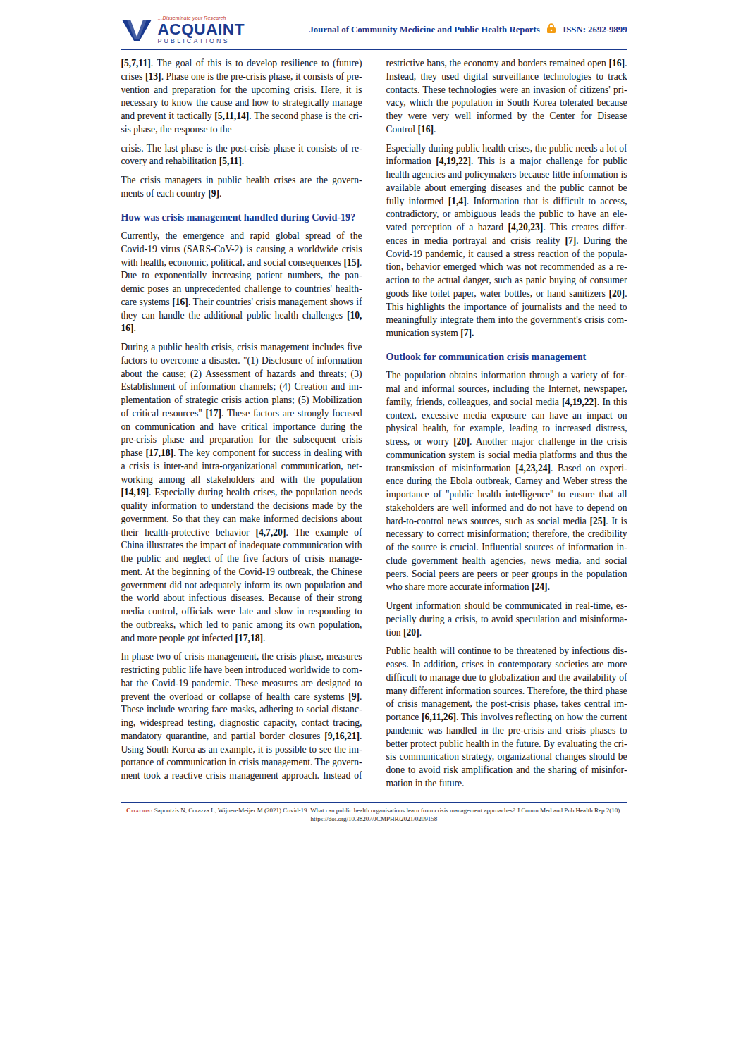Acquaint Publications mark
…Disseminate your Research
ACQUAINT
PUBLICATIONS
Journal of Community Medicine and Public Health Reports Open access ISSN: 2692-9899
[5,7,11]. The goal of this is to develop resilience to (future) crises [13]. Phase one is the pre-crisis phase, it consists of prevention and preparation for the upcoming crisis. Here, it is necessary to know the cause and how to strategically manage and prevent it tactically [5,11,14]. The second phase is the crisis phase, the response to the
crisis. The last phase is the post-crisis phase it consists of recovery and rehabilitation [5,11].
The crisis managers in public health crises are the governments of each country [9].
How was crisis management handled during Covid-19?
Currently, the emergence and rapid global spread of the Covid-19 virus (SARS-CoV-2) is causing a worldwide crisis with health, economic, political, and social consequences [15]. Due to exponentially increasing patient numbers, the pandemic poses an unprecedented challenge to countries' healthcare systems [16]. Their countries' crisis management shows if they can handle the additional public health challenges [10, 16].
During a public health crisis, crisis management includes five factors to overcome a disaster. "(1) Disclosure of information about the cause; (2) Assessment of hazards and threats; (3) Establishment of information channels; (4) Creation and implementation of strategic crisis action plans; (5) Mobilization of critical resources" [17]. These factors are strongly focused on communication and have critical importance during the pre-crisis phase and preparation for the subsequent crisis phase [17,18]. The key component for success in dealing with a crisis is inter-and intra-organizational communication, networking among all stakeholders and with the population [14,19]. Especially during health crises, the population needs quality information to understand the decisions made by the government. So that they can make informed decisions about their health-protective behavior [4,7,20]. The example of China illustrates the impact of inadequate communication with the public and neglect of the five factors of crisis management. At the beginning of the Covid-19 outbreak, the Chinese government did not adequately inform its own population and the world about infectious diseases. Because of their strong media control, officials were late and slow in responding to the outbreaks, which led to panic among its own population, and more people got infected [17,18].
In phase two of crisis management, the crisis phase, measures restricting public life have been introduced worldwide to combat the Covid-19 pandemic. These measures are designed to prevent the overload or collapse of health care systems [9]. These include wearing face masks, adhering to social distancing, widespread testing, diagnostic capacity, contact tracing, mandatory quarantine, and partial border closures [9,16,21]. Using South Korea as an example, it is possible to see the importance of communication in crisis management. The government took a reactive crisis management approach. Instead of restrictive bans, the economy and borders remained open [16]. Instead, they used digital surveillance technologies to track contacts. These technologies were an invasion of citizens' privacy, which the population in South Korea tolerated because they were very well informed by the Center for Disease Control [16].
Especially during public health crises, the public needs a lot of information [4,19,22]. This is a major challenge for public health agencies and policymakers because little information is available about emerging diseases and the public cannot be fully informed [1,4]. Information that is difficult to access, contradictory, or ambiguous leads the public to have an elevated perception of a hazard [4,20,23]. This creates differences in media portrayal and crisis reality [7]. During the Covid-19 pandemic, it caused a stress reaction of the population, behavior emerged which was not recommended as a reaction to the actual danger, such as panic buying of consumer goods like toilet paper, water bottles, or hand sanitizers [20]. This highlights the importance of journalists and the need to meaningfully integrate them into the government's crisis communication system [7].
Outlook for communication crisis management
The population obtains information through a variety of formal and informal sources, including the Internet, newspaper, family, friends, colleagues, and social media [4,19,22]. In this context, excessive media exposure can have an impact on physical health, for example, leading to increased distress, stress, or worry [20]. Another major challenge in the crisis communication system is social media platforms and thus the transmission of misinformation [4,23,24]. Based on experience during the Ebola outbreak, Carney and Weber stress the importance of "public health intelligence" to ensure that all stakeholders are well informed and do not have to depend on hard-to-control news sources, such as social media [25]. It is necessary to correct misinformation; therefore, the credibility of the source is crucial. Influential sources of information include government health agencies, news media, and social peers. Social peers are peers or peer groups in the population who share more accurate information [24].
Urgent information should be communicated in real-time, especially during a crisis, to avoid speculation and misinformation [20].
Public health will continue to be threatened by infectious diseases. In addition, crises in contemporary societies are more difficult to manage due to globalization and the availability of many different information sources. Therefore, the third phase of crisis management, the post-crisis phase, takes central importance [6,11,26]. This involves reflecting on how the current pandemic was handled in the pre-crisis and crisis phases to better protect public health in the future. By evaluating the crisis communication strategy, organizational changes should be done to avoid risk amplification and the sharing of misinformation in the future.
Citation: Sapoutzis N, Corazza L, Wijnen-Meijer M (2021) Covid-19: What can public health organisations learn from crisis management approaches? J Comm Med and Pub Health Rep 2(10): https://doi.org/10.38207/JCMPHR/2021/0209158